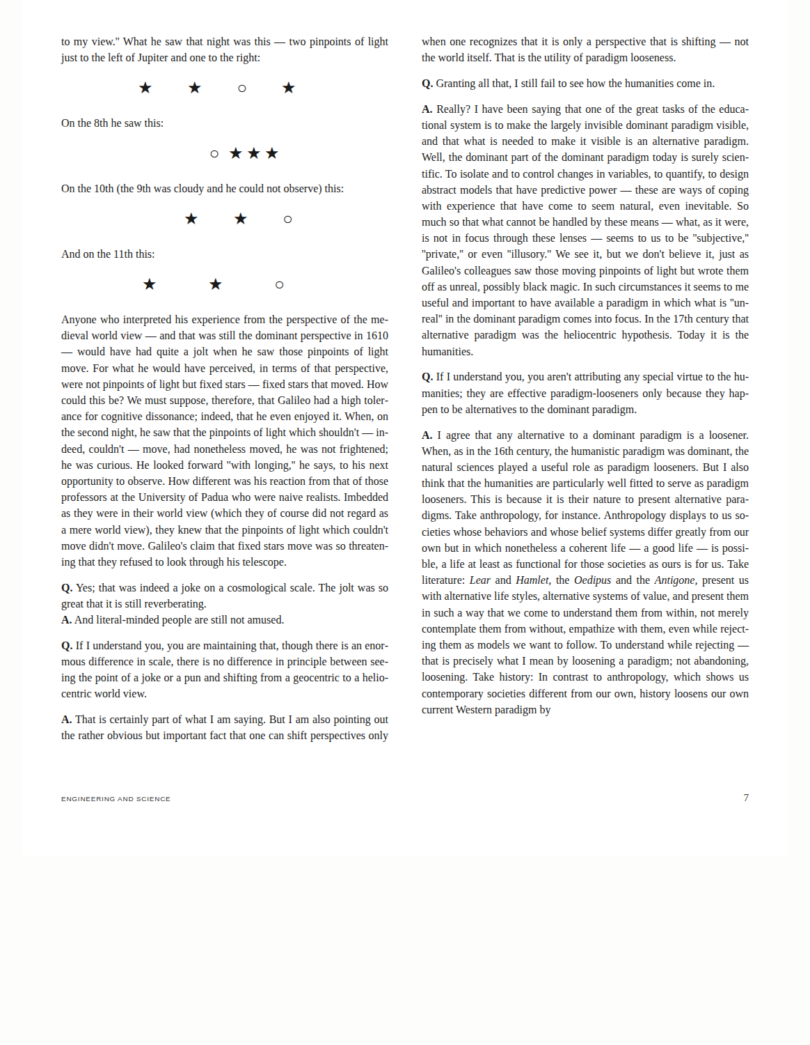Dialogue on paradigms, Galileo, and the humanities
to my view.'' What he saw that night was this — two pinpoints of light just to the left of Jupiter and one to the right:
★ ★ ○ ★
On the 8th he saw this:
○ ★★★
On the 10th (the 9th was cloudy and he could not observe) this:
★ ★ ○
And on the 11th this:
★ ★ ○
Anyone who interpreted his experience from the perspective of the medieval world view — and that was still the dominant perspective in 1610 — would have had quite a jolt when he saw those pinpoints of light move. For what he would have perceived, in terms of that perspective, were not pinpoints of light but fixed stars — fixed stars that moved. How could this be? We must suppose, therefore, that Galileo had a high tolerance for cognitive dissonance; indeed, that he even enjoyed it. When, on the second night, he saw that the pinpoints of light which shouldn't — indeed, couldn't — move, had nonetheless moved, he was not frightened; he was curious. He looked forward ''with longing,'' he says, to his next opportunity to observe. How different was his reaction from that of those professors at the University of Padua who were naive realists. Imbedded as they were in their world view (which they of course did not regard as a mere world view), they knew that the pinpoints of light which couldn't move didn't move. Galileo's claim that fixed stars move was so threatening that they refused to look through his telescope.
Q. Yes; that was indeed a joke on a cosmological scale. The jolt was so great that it is still reverberating.
A. And literal-minded people are still not amused.
Q. If I understand you, you are maintaining that, though there is an enormous difference in scale, there is no difference in principle between seeing the point of a joke or a pun and shifting from a geocentric to a heliocentric world view.
A. That is certainly part of what I am saying. But I am also pointing out the rather obvious but important fact that one can shift perspectives only when one recognizes that it is only a perspective that is shifting — not the world itself. That is the utility of paradigm looseness.
Q. Granting all that, I still fail to see how the humanities come in.
A. Really? I have been saying that one of the great tasks of the educational system is to make the largely invisible dominant paradigm visible, and that what is needed to make it visible is an alternative paradigm. Well, the dominant part of the dominant paradigm today is surely scientific. To isolate and to control changes in variables, to quantify, to design abstract models that have predictive power — these are ways of coping with experience that have come to seem natural, even inevitable. So much so that what cannot be handled by these means — what, as it were, is not in focus through these lenses — seems to us to be ''subjective,'' ''private,'' or even ''illusory.'' We see it, but we don't believe it, just as Galileo's colleagues saw those moving pinpoints of light but wrote them off as unreal, possibly black magic. In such circumstances it seems to me useful and important to have available a paradigm in which what is ''unreal'' in the dominant paradigm comes into focus. In the 17th century that alternative paradigm was the heliocentric hypothesis. Today it is the humanities.
Q. If I understand you, you aren't attributing any special virtue to the humanities; they are effective paradigm-looseners only because they happen to be alternatives to the dominant paradigm.
A. I agree that any alternative to a dominant paradigm is a loosener. When, as in the 16th century, the humanistic paradigm was dominant, the natural sciences played a useful role as paradigm looseners. But I also think that the humanities are particularly well fitted to serve as paradigm looseners. This is because it is their nature to present alternative paradigms. Take anthropology, for instance. Anthropology displays to us societies whose behaviors and whose belief systems differ greatly from our own but in which nonetheless a coherent life — a good life — is possible, a life at least as functional for those societies as ours is for us. Take literature: Lear and Hamlet, the Oedipus and the Antigone, present us with alternative life styles, alternative systems of value, and present them in such a way that we come to understand them from within, not merely contemplate them from without, empathize with them, even while rejecting them as models we want to follow. To understand while rejecting — that is precisely what I mean by loosening a paradigm; not abandoning, loosening. Take history: In contrast to anthropology, which shows us contemporary societies different from our own, history loosens our own current Western paradigm by
Engineering and Science 7